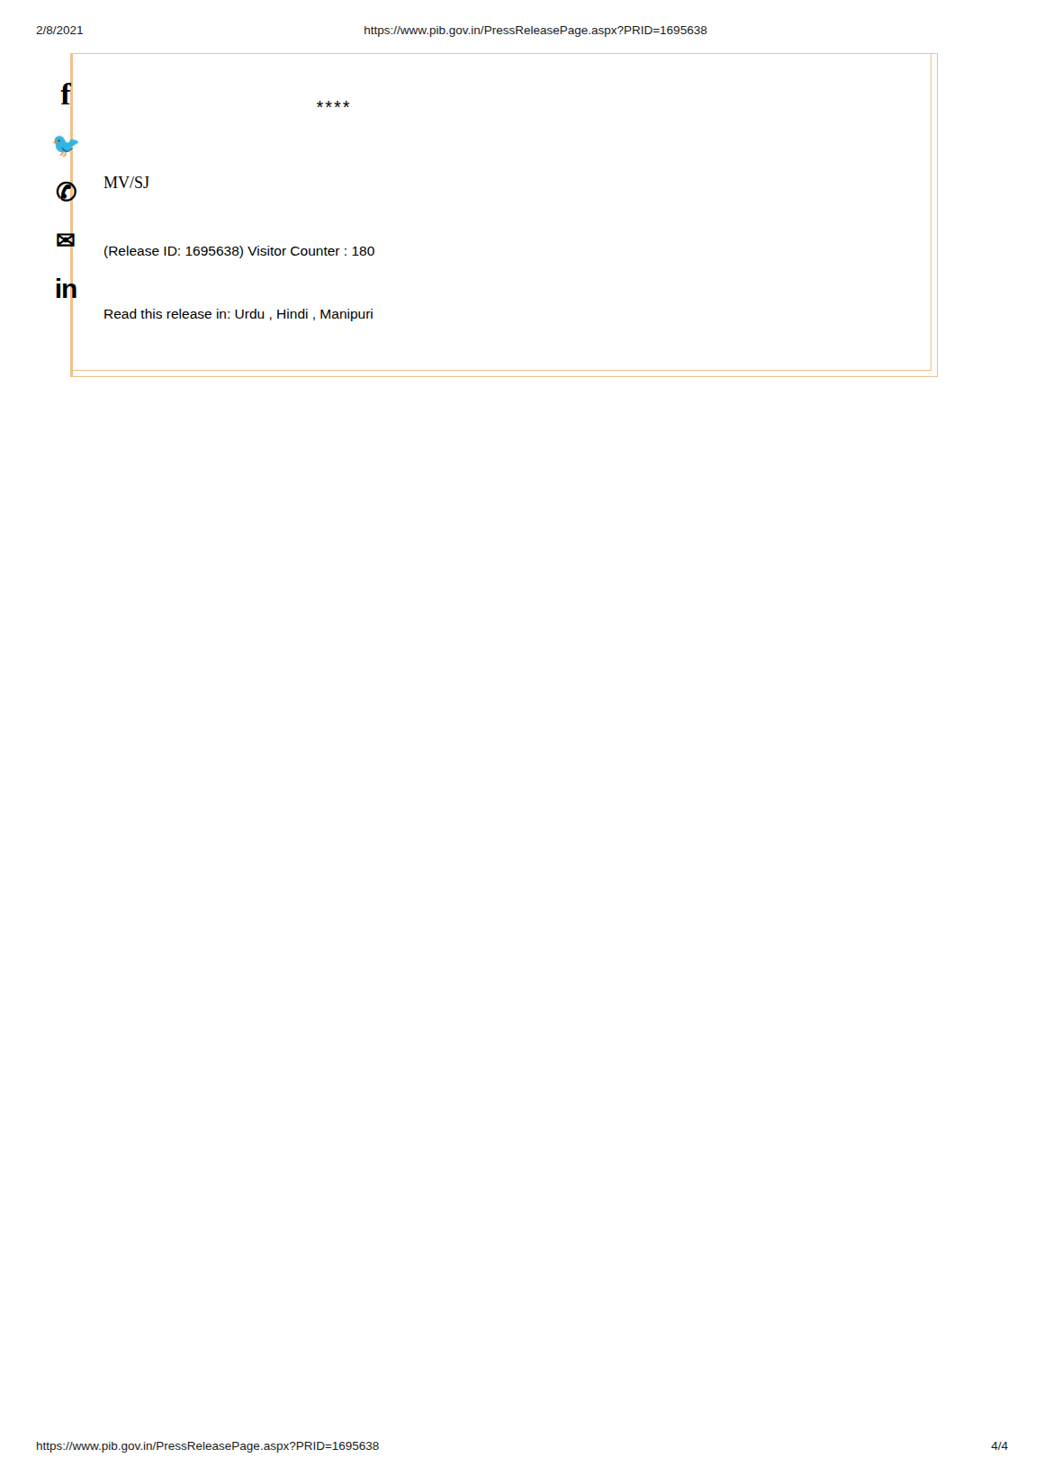2/8/2021
https://www.pib.gov.in/PressReleasePage.aspx?PRID=1695638
f 🐦 ✆ ✉ in
****
MV/SJ
(Release ID: 1695638) Visitor Counter : 180
Read this release in: Urdu , Hindi , Manipuri
https://www.pib.gov.in/PressReleasePage.aspx?PRID=1695638
4/4